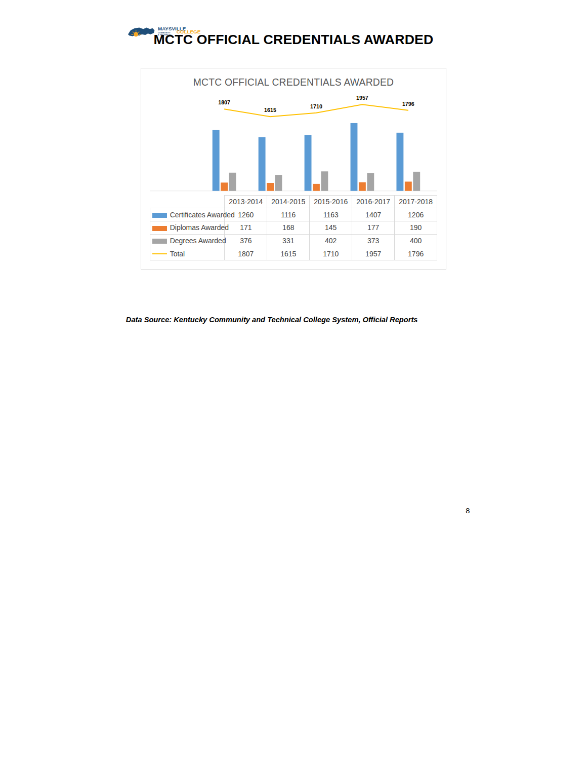MAYSVILLE COMMUNITY & TECHNICAL COLLEGE
MCTC OFFICIAL CREDENTIALS AWARDED
MCTC OFFICIAL CREDENTIALS AWARDED
1807 1615 1710 1957 1796
| | 2013-2014 | 2014-2015 | 2015-2016 | 2016-2017 | 2017-2018 |
| Certificates Awarded | 1260 | 1116 | 1163 | 1407 | 1206 |
| Diplomas Awarded | 171 | 168 | 145 | 177 | 190 |
| Degrees Awarded | 376 | 331 | 402 | 373 | 400 |
| Total | 1807 | 1615 | 1710 | 1957 | 1796 |
Data Source: Kentucky Community and Technical College System, Official Reports
8